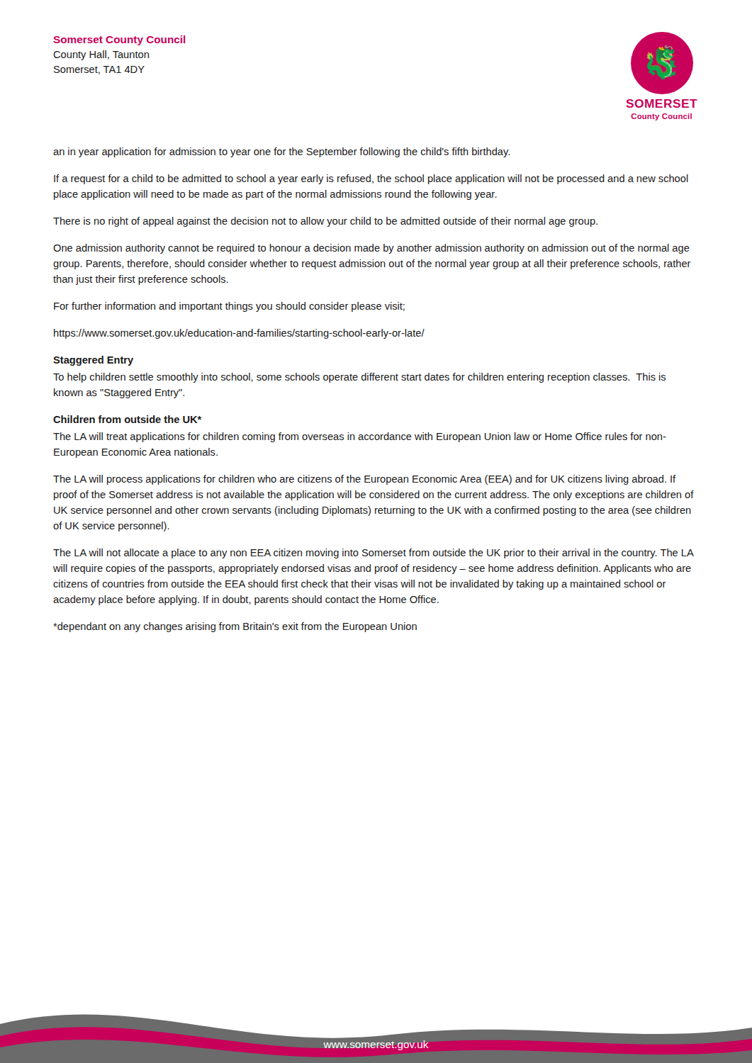Somerset County Council
County Hall, Taunton
Somerset, TA1 4DY
🐉
SOMERSET
County Council
an in year application for admission to year one for the September following the child's fifth birthday.
If a request for a child to be admitted to school a year early is refused, the school place application will not be processed and a new school place application will need to be made as part of the normal admissions round the following year.
There is no right of appeal against the decision not to allow your child to be admitted outside of their normal age group.
One admission authority cannot be required to honour a decision made by another admission authority on admission out of the normal age group. Parents, therefore, should consider whether to request admission out of the normal year group at all their preference schools, rather than just their first preference schools.
For further information and important things you should consider please visit;
https://www.somerset.gov.uk/education-and-families/starting-school-early-or-late/
Staggered Entry
To help children settle smoothly into school, some schools operate different start dates for children entering reception classes. This is known as "Staggered Entry".
Children from outside the UK*
The LA will treat applications for children coming from overseas in accordance with European Union law or Home Office rules for non-European Economic Area nationals.
The LA will process applications for children who are citizens of the European Economic Area (EEA) and for UK citizens living abroad. If proof of the Somerset address is not available the application will be considered on the current address. The only exceptions are children of UK service personnel and other crown servants (including Diplomats) returning to the UK with a confirmed posting to the area (see children of UK service personnel).
The LA will not allocate a place to any non EEA citizen moving into Somerset from outside the UK prior to their arrival in the country. The LA will require copies of the passports, appropriately endorsed visas and proof of residency – see home address definition. Applicants who are citizens of countries from outside the EEA should first check that their visas will not be invalidated by taking up a maintained school or academy place before applying. If in doubt, parents should contact the Home Office.
*dependant on any changes arising from Britain's exit from the European Union
www.somerset.gov.uk